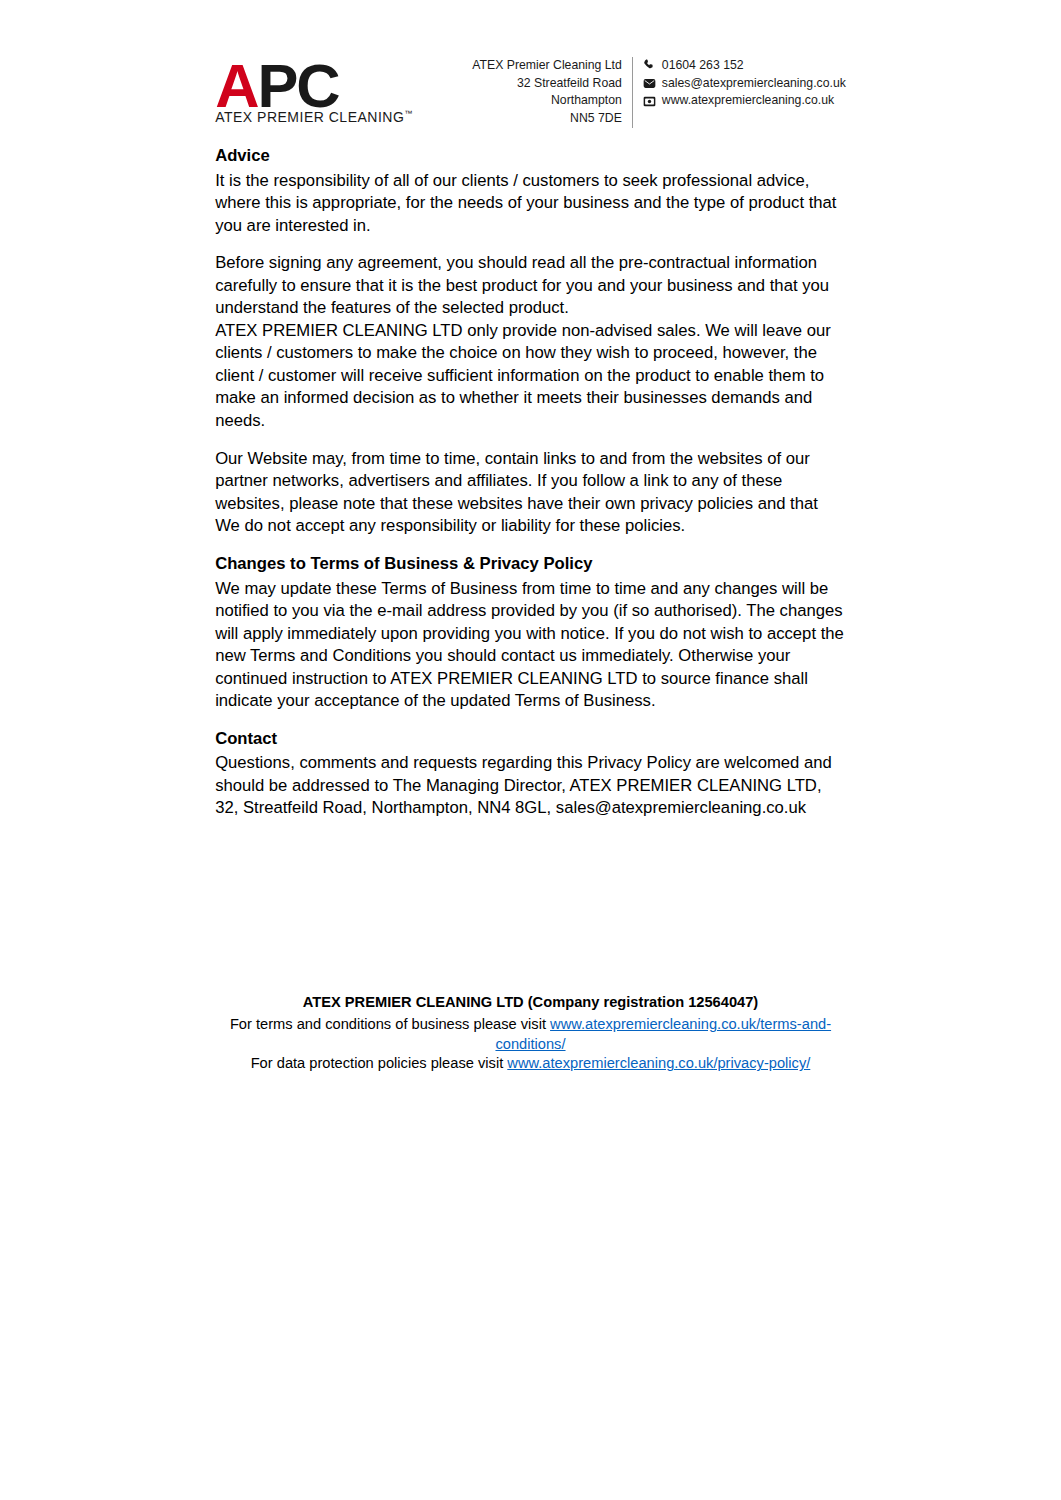APC
ATEX PREMIER CLEANING™
ATEX Premier Cleaning Ltd
32 Streatfeild Road
Northampton
NN5 7DE
01604 263 152
sales@atexpremiercleaning.co.uk
www.atexpremiercleaning.co.uk
Advice
It is the responsibility of all of our clients / customers to seek professional advice, where this is appropriate, for the needs of your business and the type of product that you are interested in.
Before signing any agreement, you should read all the pre-contractual information carefully to ensure that it is the best product for you and your business and that you understand the features of the selected product.
ATEX PREMIER CLEANING LTD only provide non-advised sales. We will leave our clients / customers to make the choice on how they wish to proceed, however, the client / customer will receive sufficient information on the product to enable them to make an informed decision as to whether it meets their businesses demands and needs.
Our Website may, from time to time, contain links to and from the websites of our partner networks, advertisers and affiliates. If you follow a link to any of these websites, please note that these websites have their own privacy policies and that We do not accept any responsibility or liability for these policies.
Changes to Terms of Business & Privacy Policy
We may update these Terms of Business from time to time and any changes will be notified to you via the e-mail address provided by you (if so authorised). The changes will apply immediately upon providing you with notice. If you do not wish to accept the new Terms and Conditions you should contact us immediately. Otherwise your continued instruction to ATEX PREMIER CLEANING LTD to source finance shall indicate your acceptance of the updated Terms of Business.
Contact
Questions, comments and requests regarding this Privacy Policy are welcomed and should be addressed to The Managing Director, ATEX PREMIER CLEANING LTD, 32, Streatfeild Road, Northampton, NN4 8GL, sales@atexpremiercleaning.co.uk
ATEX PREMIER CLEANING LTD (Company registration 12564047)
For terms and conditions of business please visit www.atexpremiercleaning.co.uk/terms-and-conditions/
For data protection policies please visit www.atexpremiercleaning.co.uk/privacy-policy/